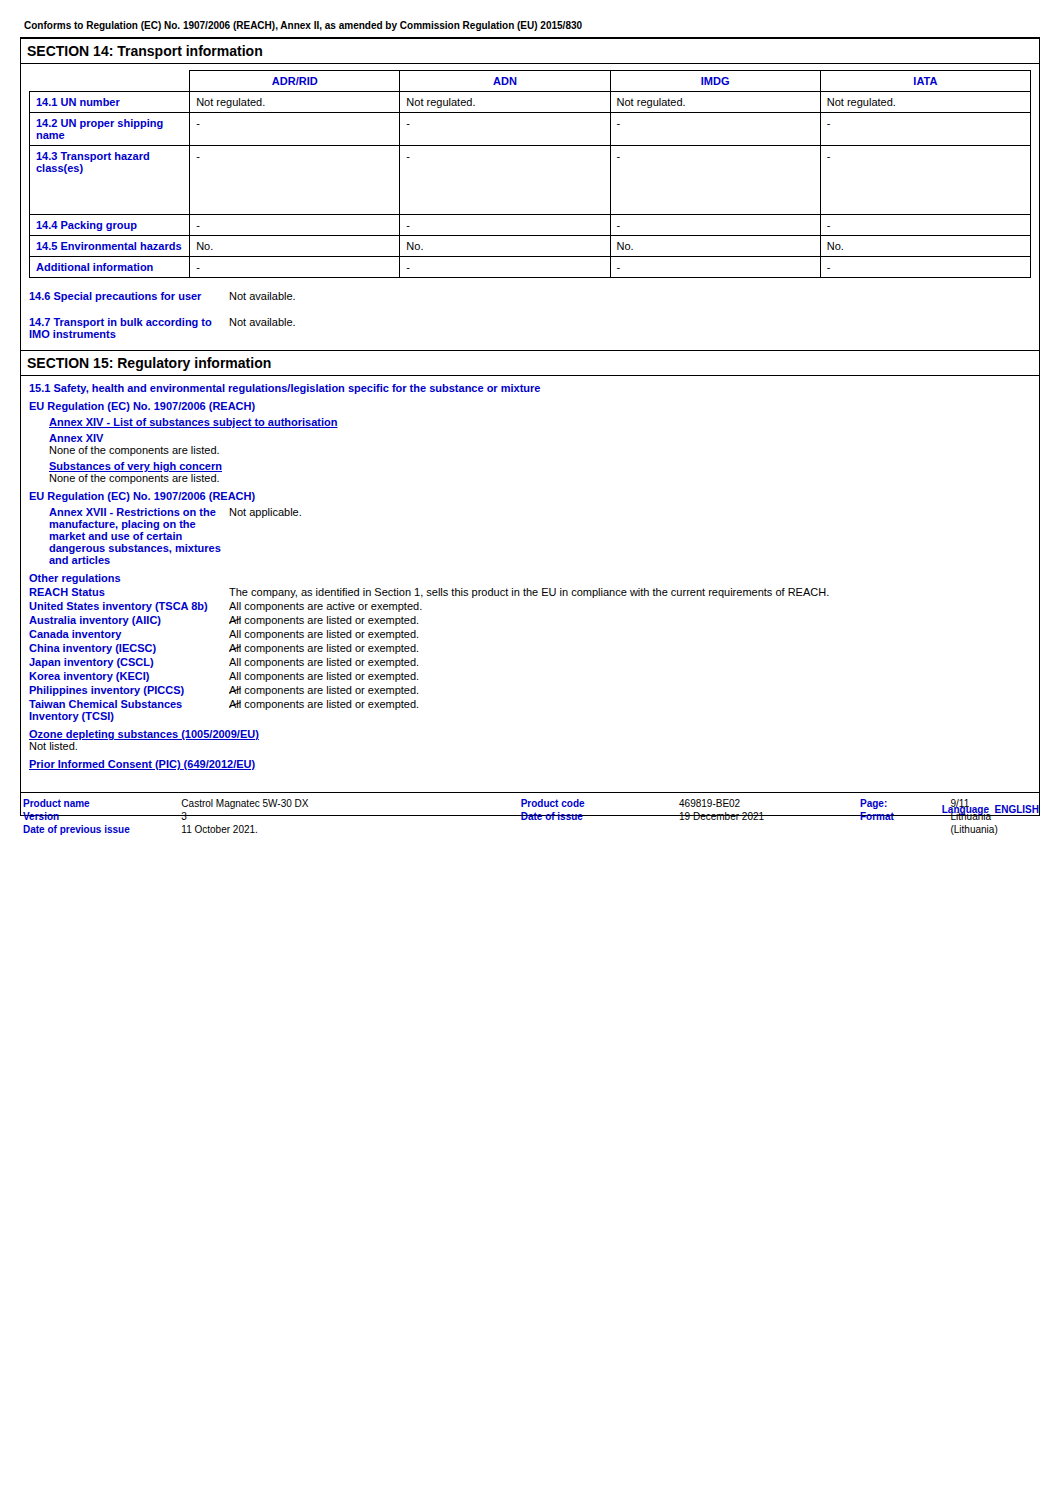Conforms to Regulation (EC) No. 1907/2006 (REACH), Annex II, as amended by Commission Regulation (EU) 2015/830
SECTION 14: Transport information
| | ADR/RID | ADN | IMDG | IATA |
| 14.1 UN number | Not regulated. | Not regulated. | Not regulated. | Not regulated. |
| 14.2 UN proper shipping name | - | - | - | - |
| 14.3 Transport hazard class(es) | - | - | - | - |
| 14.4 Packing group | - | - | - | - |
| 14.5 Environmental hazards | No. | No. | No. | No. |
| Additional information | - | - | - | - |
14.6 Special precautions for user
Not available.
14.7 Transport in bulk according to IMO instruments
Not available.
SECTION 15: Regulatory information
15.1 Safety, health and environmental regulations/legislation specific for the substance or mixture
EU Regulation (EC) No. 1907/2006 (REACH)
Annex XIV - List of substances subject to authorisation
Annex XIV
None of the components are listed.
Substances of very high concern
None of the components are listed.
EU Regulation (EC) No. 1907/2006 (REACH)
Annex XVII - Restrictions on the manufacture, placing on the market and use of certain dangerous substances, mixtures and articles
Not applicable.
Other regulations
REACH Status
The company, as identified in Section 1, sells this product in the EU in compliance with the current requirements of REACH.
United States inventory (TSCA 8b)
All components are active or exempted.
Australia inventory (AIIC)
All components are listed or exempted.
Canada inventory
All components are listed or exempted.
China inventory (IECSC)
All components are listed or exempted.
Japan inventory (CSCL)
All components are listed or exempted.
Korea inventory (KECI)
All components are listed or exempted.
Philippines inventory (PICCS)
All components are listed or exempted.
Taiwan Chemical Substances Inventory (TCSI)
All components are listed or exempted.
Ozone depleting substances (1005/2009/EU)
Not listed.
Prior Informed Consent (PIC) (649/2012/EU)
| Product name | Castrol Magnatec 5W-30 DX | Product code | 469819-BE02 | Page: | 9/11 |
| Version | 3 | Date of issue | 19 December 2021 | Format | Lithuania |
| Date of previous issue | 11 October 2021. | | | | (Lithuania) |
Language ENGLISH